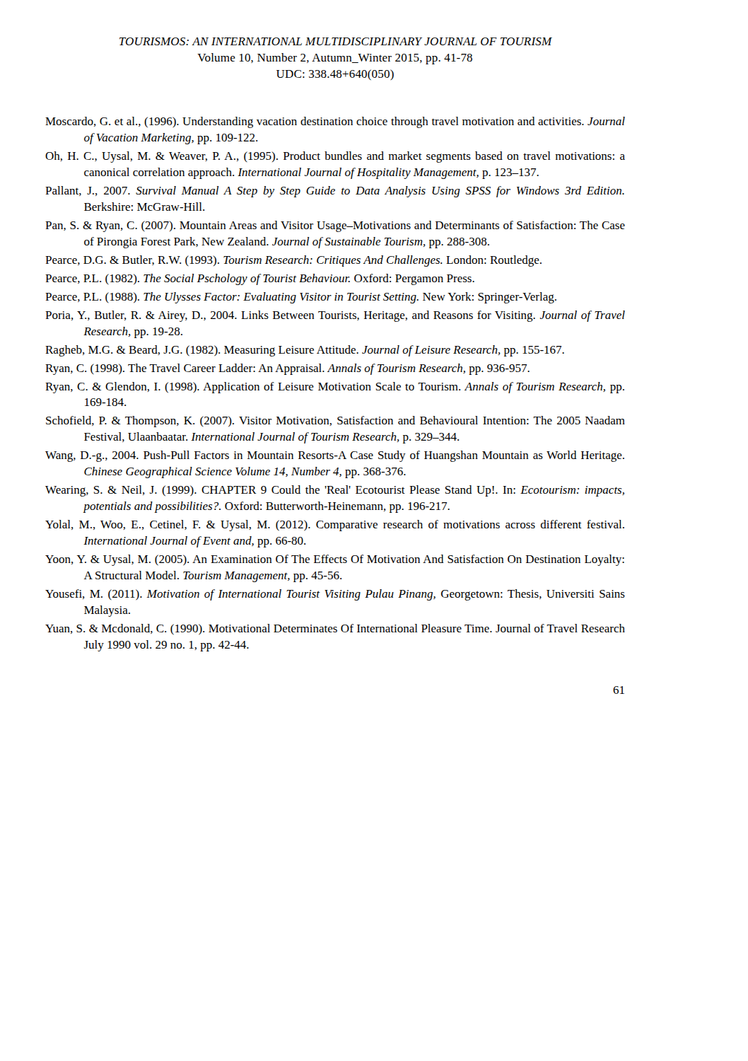TOURISMOS: AN INTERNATIONAL MULTIDISCIPLINARY JOURNAL OF TOURISM
Volume 10, Number 2, Autumn_Winter 2015, pp. 41-78
UDC: 338.48+640(050)
Moscardo, G. et al., (1996). Understanding vacation destination choice through travel motivation and activities. Journal of Vacation Marketing, pp. 109-122.
Oh, H. C., Uysal, M. & Weaver, P. A., (1995). Product bundles and market segments based on travel motivations: a canonical correlation approach. International Journal of Hospitality Management, p. 123–137.
Pallant, J., 2007. Survival Manual A Step by Step Guide to Data Analysis Using SPSS for Windows 3rd Edition. Berkshire: McGraw-Hill.
Pan, S. & Ryan, C. (2007). Mountain Areas and Visitor Usage–Motivations and Determinants of Satisfaction: The Case of Pirongia Forest Park, New Zealand. Journal of Sustainable Tourism, pp. 288-308.
Pearce, D.G. & Butler, R.W. (1993). Tourism Research: Critiques And Challenges. London: Routledge.
Pearce, P.L. (1982). The Social Pschology of Tourist Behaviour. Oxford: Pergamon Press.
Pearce, P.L. (1988). The Ulysses Factor: Evaluating Visitor in Tourist Setting. New York: Springer-Verlag.
Poria, Y., Butler, R. & Airey, D., 2004. Links Between Tourists, Heritage, and Reasons for Visiting. Journal of Travel Research, pp. 19-28.
Ragheb, M.G. & Beard, J.G. (1982). Measuring Leisure Attitude. Journal of Leisure Research, pp. 155-167.
Ryan, C. (1998). The Travel Career Ladder: An Appraisal. Annals of Tourism Research, pp. 936-957.
Ryan, C. & Glendon, I. (1998). Application of Leisure Motivation Scale to Tourism. Annals of Tourism Research, pp. 169-184.
Schofield, P. & Thompson, K. (2007). Visitor Motivation, Satisfaction and Behavioural Intention: The 2005 Naadam Festival, Ulaanbaatar. International Journal of Tourism Research, p. 329–344.
Wang, D.-g., 2004. Push-Pull Factors in Mountain Resorts-A Case Study of Huangshan Mountain as World Heritage. Chinese Geographical Science Volume 14, Number 4, pp. 368-376.
Wearing, S. & Neil, J. (1999). CHAPTER 9 Could the 'Real' Ecotourist Please Stand Up!. In: Ecotourism: impacts, potentials and possibilities?. Oxford: Butterworth-Heinemann, pp. 196-217.
Yolal, M., Woo, E., Cetinel, F. & Uysal, M. (2012). Comparative research of motivations across different festival. International Journal of Event and, pp. 66-80.
Yoon, Y. & Uysal, M. (2005). An Examination Of The Effects Of Motivation And Satisfaction On Destination Loyalty: A Structural Model. Tourism Management, pp. 45-56.
Yousefi, M. (2011). Motivation of International Tourist Visiting Pulau Pinang, Georgetown: Thesis, Universiti Sains Malaysia.
Yuan, S. & Mcdonald, C. (1990). Motivational Determinates Of International Pleasure Time. Journal of Travel Research July 1990 vol. 29 no. 1, pp. 42-44.
61